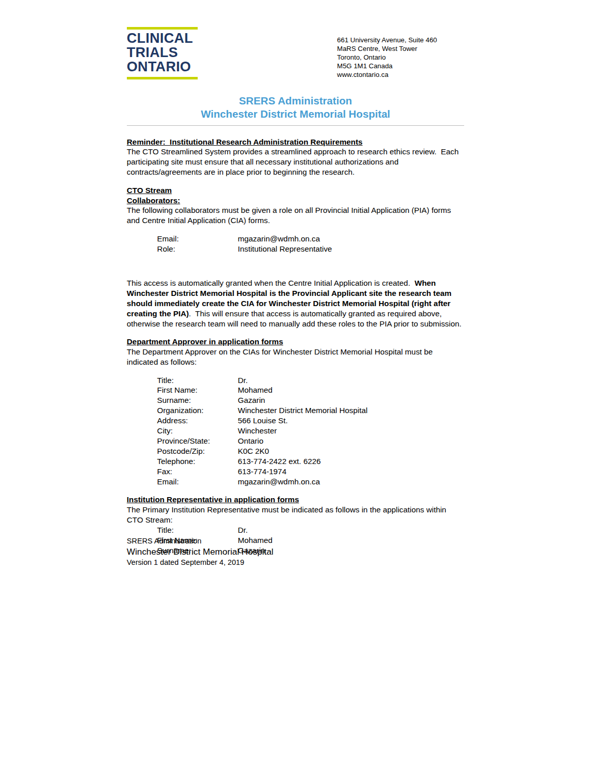CLINICAL TRIALS ONTARIO
661 University Avenue, Suite 460
MaRS Centre, West Tower
Toronto, Ontario
M5G 1M1 Canada
www.ctontario.ca
SRERS Administration Winchester District Memorial Hospital
Reminder: Institutional Research Administration Requirements
The CTO Streamlined System provides a streamlined approach to research ethics review. Each participating site must ensure that all necessary institutional authorizations and contracts/agreements are in place prior to beginning the research.
CTO Stream
Collaborators:
The following collaborators must be given a role on all Provincial Initial Application (PIA) forms and Centre Initial Application (CIA) forms.
| Email: | mgazarin@wdmh.on.ca |
| Role: | Institutional Representative |
This access is automatically granted when the Centre Initial Application is created. When Winchester District Memorial Hospital is the Provincial Applicant site the research team should immediately create the CIA for Winchester District Memorial Hospital (right after creating the PIA). This will ensure that access is automatically granted as required above, otherwise the research team will need to manually add these roles to the PIA prior to submission.
Department Approver in application forms
The Department Approver on the CIAs for Winchester District Memorial Hospital must be indicated as follows:
| Title: | Dr. |
| First Name: | Mohamed |
| Surname: | Gazarin |
| Organization: | Winchester District Memorial Hospital |
| Address: | 566 Louise St. |
| City: | Winchester |
| Province/State: | Ontario |
| Postcode/Zip: | K0C 2K0 |
| Telephone: | 613-774-2422 ext. 6226 |
| Fax: | 613-774-1974 |
| Email: | mgazarin@wdmh.on.ca |
Institution Representative in application forms
The Primary Institution Representative must be indicated as follows in the applications within CTO Stream:
| Title: | Dr. |
| First Name: | Mohamed |
| Surname: | Gazarin |
SRERS Administration
Winchester District Memorial Hospital
Version 1 dated September 4, 2019